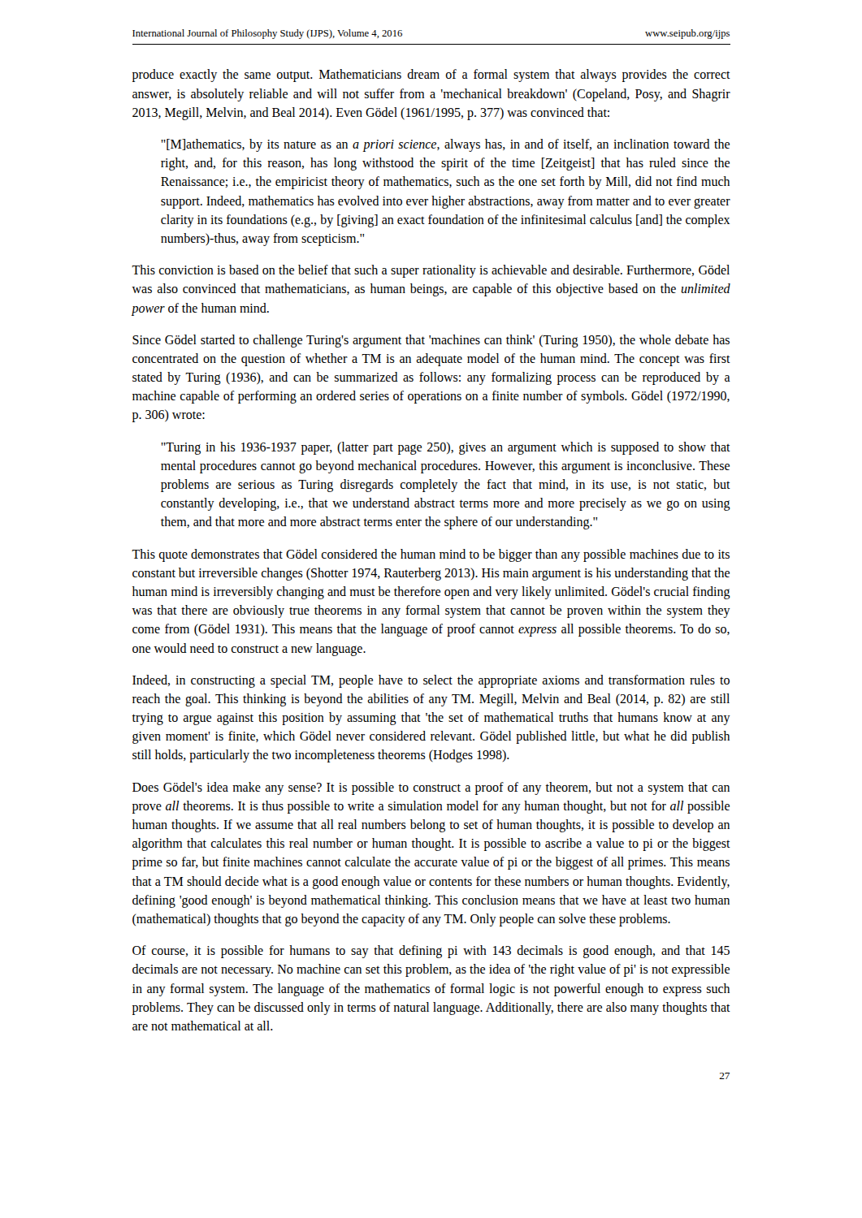International Journal of Philosophy Study (IJPS), Volume 4, 2016 www.seipub.org/ijps
produce exactly the same output. Mathematicians dream of a formal system that always provides the correct answer, is absolutely reliable and will not suffer from a 'mechanical breakdown' (Copeland, Posy, and Shagrir 2013, Megill, Melvin, and Beal 2014). Even Gödel (1961/1995, p. 377) was convinced that:
"[M]athematics, by its nature as an a priori science, always has, in and of itself, an inclination toward the right, and, for this reason, has long withstood the spirit of the time [Zeitgeist] that has ruled since the Renaissance; i.e., the empiricist theory of mathematics, such as the one set forth by Mill, did not find much support. Indeed, mathematics has evolved into ever higher abstractions, away from matter and to ever greater clarity in its foundations (e.g., by [giving] an exact foundation of the infinitesimal calculus [and] the complex numbers)-thus, away from scepticism."
This conviction is based on the belief that such a super rationality is achievable and desirable. Furthermore, Gödel was also convinced that mathematicians, as human beings, are capable of this objective based on the unlimited power of the human mind.
Since Gödel started to challenge Turing's argument that 'machines can think' (Turing 1950), the whole debate has concentrated on the question of whether a TM is an adequate model of the human mind. The concept was first stated by Turing (1936), and can be summarized as follows: any formalizing process can be reproduced by a machine capable of performing an ordered series of operations on a finite number of symbols. Gödel (1972/1990, p. 306) wrote:
"Turing in his 1936-1937 paper, (latter part page 250), gives an argument which is supposed to show that mental procedures cannot go beyond mechanical procedures. However, this argument is inconclusive. These problems are serious as Turing disregards completely the fact that mind, in its use, is not static, but constantly developing, i.e., that we understand abstract terms more and more precisely as we go on using them, and that more and more abstract terms enter the sphere of our understanding."
This quote demonstrates that Gödel considered the human mind to be bigger than any possible machines due to its constant but irreversible changes (Shotter 1974, Rauterberg 2013). His main argument is his understanding that the human mind is irreversibly changing and must be therefore open and very likely unlimited. Gödel's crucial finding was that there are obviously true theorems in any formal system that cannot be proven within the system they come from (Gödel 1931). This means that the language of proof cannot express all possible theorems. To do so, one would need to construct a new language.
Indeed, in constructing a special TM, people have to select the appropriate axioms and transformation rules to reach the goal. This thinking is beyond the abilities of any TM. Megill, Melvin and Beal (2014, p. 82) are still trying to argue against this position by assuming that 'the set of mathematical truths that humans know at any given moment' is finite, which Gödel never considered relevant. Gödel published little, but what he did publish still holds, particularly the two incompleteness theorems (Hodges 1998).
Does Gödel's idea make any sense? It is possible to construct a proof of any theorem, but not a system that can prove all theorems. It is thus possible to write a simulation model for any human thought, but not for all possible human thoughts. If we assume that all real numbers belong to set of human thoughts, it is possible to develop an algorithm that calculates this real number or human thought. It is possible to ascribe a value to pi or the biggest prime so far, but finite machines cannot calculate the accurate value of pi or the biggest of all primes. This means that a TM should decide what is a good enough value or contents for these numbers or human thoughts. Evidently, defining 'good enough' is beyond mathematical thinking. This conclusion means that we have at least two human (mathematical) thoughts that go beyond the capacity of any TM. Only people can solve these problems.
Of course, it is possible for humans to say that defining pi with 143 decimals is good enough, and that 145 decimals are not necessary. No machine can set this problem, as the idea of 'the right value of pi' is not expressible in any formal system. The language of the mathematics of formal logic is not powerful enough to express such problems. They can be discussed only in terms of natural language. Additionally, there are also many thoughts that are not mathematical at all.
27